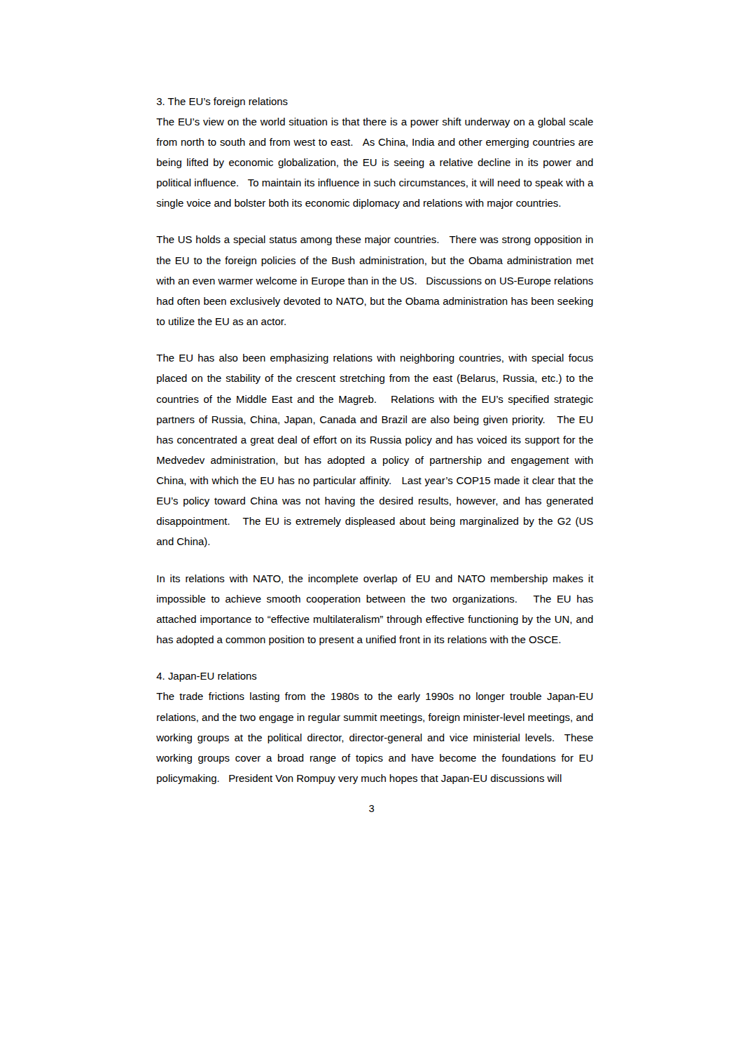3. The EU’s foreign relations
The EU’s view on the world situation is that there is a power shift underway on a global scale from north to south and from west to east. As China, India and other emerging countries are being lifted by economic globalization, the EU is seeing a relative decline in its power and political influence. To maintain its influence in such circumstances, it will need to speak with a single voice and bolster both its economic diplomacy and relations with major countries.
The US holds a special status among these major countries. There was strong opposition in the EU to the foreign policies of the Bush administration, but the Obama administration met with an even warmer welcome in Europe than in the US. Discussions on US-Europe relations had often been exclusively devoted to NATO, but the Obama administration has been seeking to utilize the EU as an actor.
The EU has also been emphasizing relations with neighboring countries, with special focus placed on the stability of the crescent stretching from the east (Belarus, Russia, etc.) to the countries of the Middle East and the Magreb. Relations with the EU’s specified strategic partners of Russia, China, Japan, Canada and Brazil are also being given priority. The EU has concentrated a great deal of effort on its Russia policy and has voiced its support for the Medvedev administration, but has adopted a policy of partnership and engagement with China, with which the EU has no particular affinity. Last year’s COP15 made it clear that the EU’s policy toward China was not having the desired results, however, and has generated disappointment. The EU is extremely displeased about being marginalized by the G2 (US and China).
In its relations with NATO, the incomplete overlap of EU and NATO membership makes it impossible to achieve smooth cooperation between the two organizations. The EU has attached importance to “effective multilateralism” through effective functioning by the UN, and has adopted a common position to present a unified front in its relations with the OSCE.
4. Japan-EU relations
The trade frictions lasting from the 1980s to the early 1990s no longer trouble Japan-EU relations, and the two engage in regular summit meetings, foreign minister-level meetings, and working groups at the political director, director-general and vice ministerial levels. These working groups cover a broad range of topics and have become the foundations for EU policymaking. President Von Rompuy very much hopes that Japan-EU discussions will
3